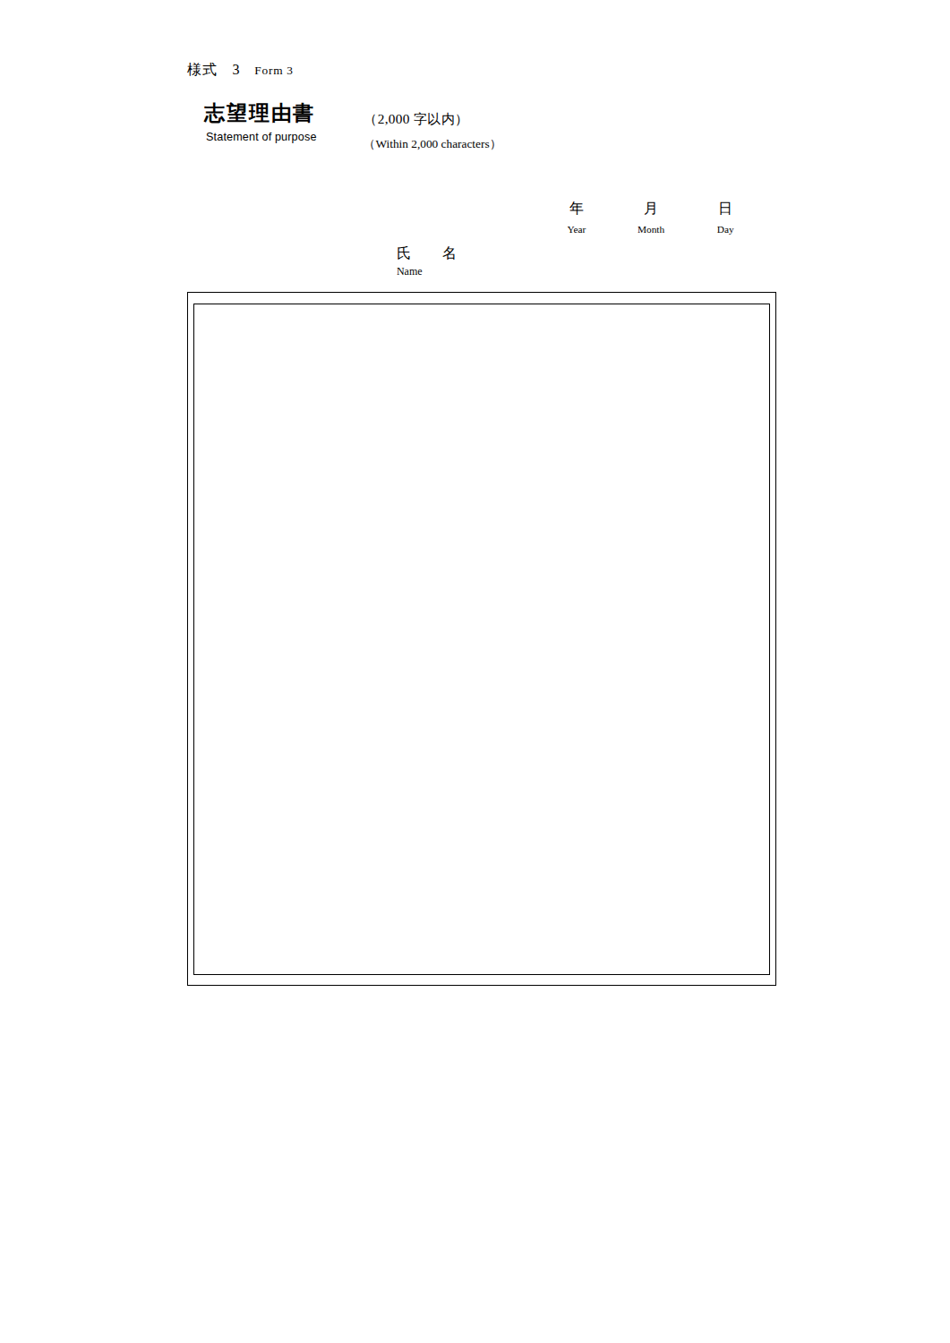様式　3 Form 3
志望理由書 Statement of purpose
（2,000 字以内） （Within 2,000 characters）
年 Year
月 Month
日 Day
氏　名 Name